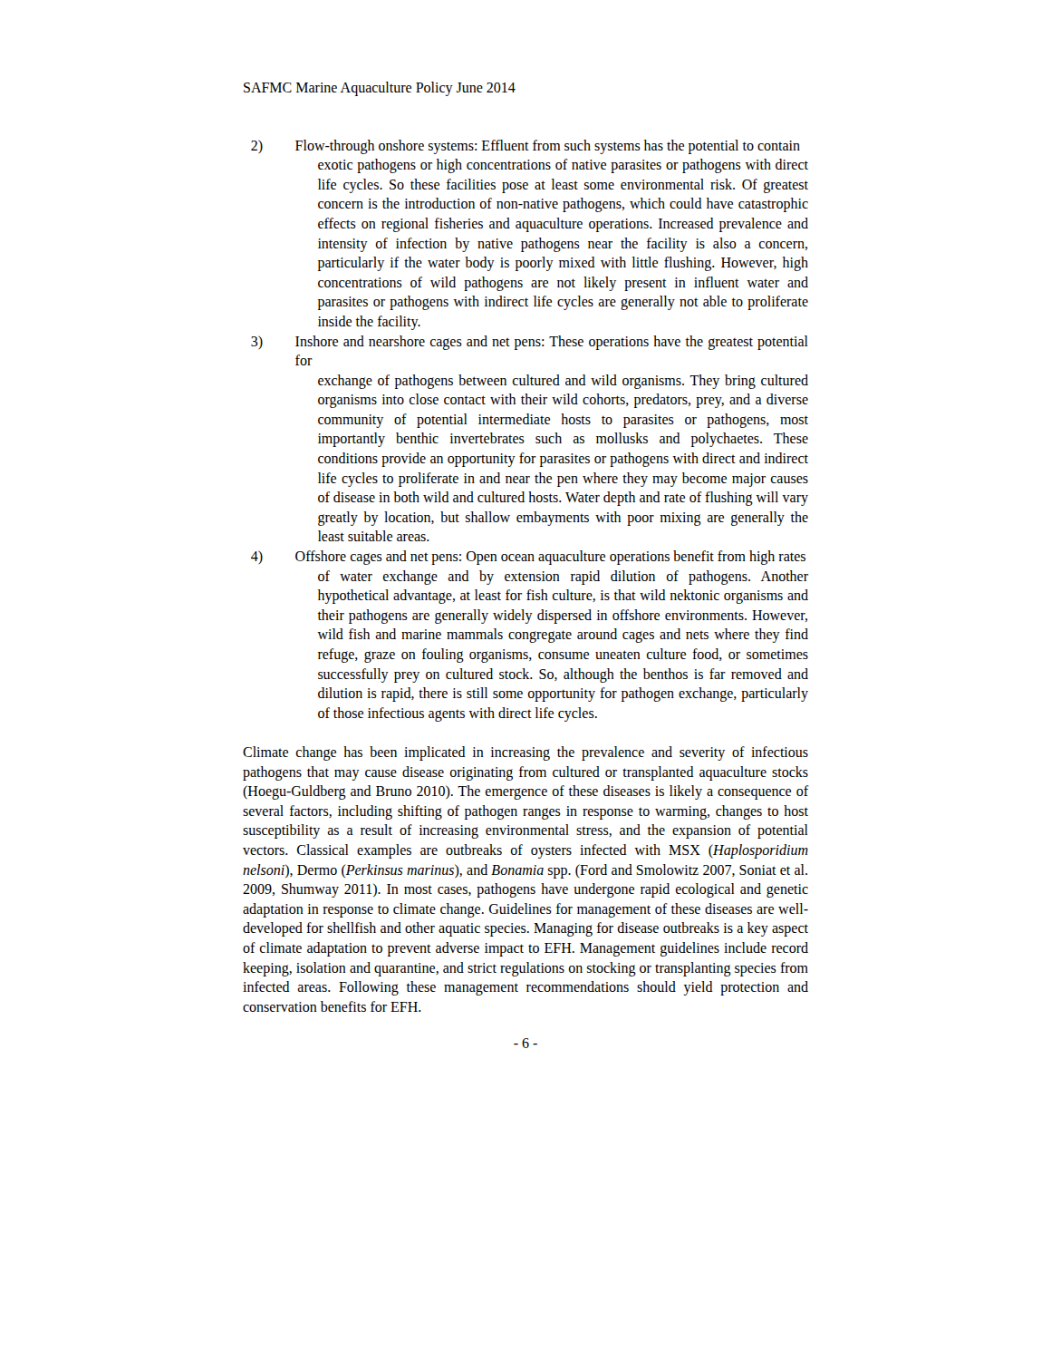SAFMC Marine Aquaculture Policy June 2014
2) Flow-through onshore systems: Effluent from such systems has the potential to contain exotic pathogens or high concentrations of native parasites or pathogens with direct life cycles. So these facilities pose at least some environmental risk. Of greatest concern is the introduction of non-native pathogens, which could have catastrophic effects on regional fisheries and aquaculture operations. Increased prevalence and intensity of infection by native pathogens near the facility is also a concern, particularly if the water body is poorly mixed with little flushing. However, high concentrations of wild pathogens are not likely present in influent water and parasites or pathogens with indirect life cycles are generally not able to proliferate inside the facility.
3) Inshore and nearshore cages and net pens: These operations have the greatest potential for exchange of pathogens between cultured and wild organisms. They bring cultured organisms into close contact with their wild cohorts, predators, prey, and a diverse community of potential intermediate hosts to parasites or pathogens, most importantly benthic invertebrates such as mollusks and polychaetes. These conditions provide an opportunity for parasites or pathogens with direct and indirect life cycles to proliferate in and near the pen where they may become major causes of disease in both wild and cultured hosts. Water depth and rate of flushing will vary greatly by location, but shallow embayments with poor mixing are generally the least suitable areas.
4) Offshore cages and net pens: Open ocean aquaculture operations benefit from high rates of water exchange and by extension rapid dilution of pathogens. Another hypothetical advantage, at least for fish culture, is that wild nektonic organisms and their pathogens are generally widely dispersed in offshore environments. However, wild fish and marine mammals congregate around cages and nets where they find refuge, graze on fouling organisms, consume uneaten culture food, or sometimes successfully prey on cultured stock. So, although the benthos is far removed and dilution is rapid, there is still some opportunity for pathogen exchange, particularly of those infectious agents with direct life cycles.
Climate change has been implicated in increasing the prevalence and severity of infectious pathogens that may cause disease originating from cultured or transplanted aquaculture stocks (Hoegu-Guldberg and Bruno 2010). The emergence of these diseases is likely a consequence of several factors, including shifting of pathogen ranges in response to warming, changes to host susceptibility as a result of increasing environmental stress, and the expansion of potential vectors. Classical examples are outbreaks of oysters infected with MSX (Haplosporidium nelsoni), Dermo (Perkinsus marinus), and Bonamia spp. (Ford and Smolowitz 2007, Soniat et al. 2009, Shumway 2011). In most cases, pathogens have undergone rapid ecological and genetic adaptation in response to climate change. Guidelines for management of these diseases are well-developed for shellfish and other aquatic species. Managing for disease outbreaks is a key aspect of climate adaptation to prevent adverse impact to EFH. Management guidelines include record keeping, isolation and quarantine, and strict regulations on stocking or transplanting species from infected areas. Following these management recommendations should yield protection and conservation benefits for EFH.
- 6 -